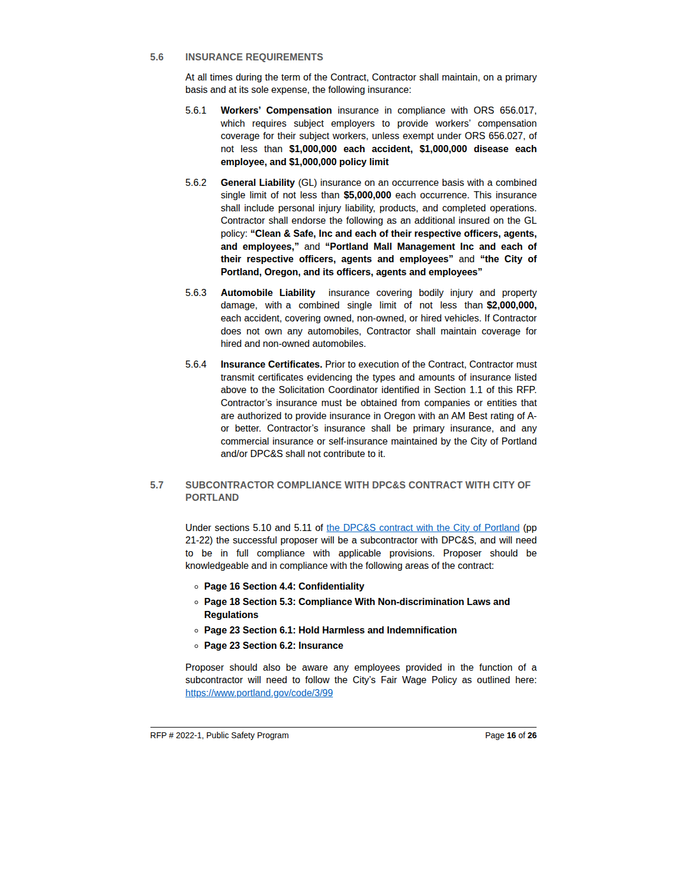5.6
INSURANCE REQUIREMENTS
At all times during the term of the Contract, Contractor shall maintain, on a primary basis and at its sole expense, the following insurance:
5.6.1
Workers’ Compensation insurance in compliance with ORS 656.017, which requires subject employers to provide workers’ compensation coverage for their subject workers, unless exempt under ORS 656.027, of not less than $1,000,000 each accident, $1,000,000 disease each employee, and $1,000,000 policy limit
5.6.2
General Liability (GL) insurance on an occurrence basis with a combined single limit of not less than $5,000,000 each occurrence. This insurance shall include personal injury liability, products, and completed operations. Contractor shall endorse the following as an additional insured on the GL policy: “Clean & Safe, Inc and each of their respective officers, agents, and employees,” and “Portland Mall Management Inc and each of their respective officers, agents and employees” and “the City of Portland, Oregon, and its officers, agents and employees”
5.6.3
Automobile Liability insurance covering bodily injury and property damage, with a combined single limit of not less than $2,000,000, each accident, covering owned, non-owned, or hired vehicles. If Contractor does not own any automobiles, Contractor shall maintain coverage for hired and non-owned automobiles.
5.6.4
Insurance Certificates. Prior to execution of the Contract, Contractor must transmit certificates evidencing the types and amounts of insurance listed above to the Solicitation Coordinator identified in Section 1.1 of this RFP. Contractor’s insurance must be obtained from companies or entities that are authorized to provide insurance in Oregon with an AM Best rating of A- or better. Contractor’s insurance shall be primary insurance, and any commercial insurance or self-insurance maintained by the City of Portland and/or DPC&S shall not contribute to it.
5.7
SUBCONTRACTOR COMPLIANCE WITH DPC&S CONTRACT WITH CITY OF PORTLAND
Under sections 5.10 and 5.11 of the DPC&S contract with the City of Portland (pp 21-22) the successful proposer will be a subcontractor with DPC&S, and will need to be in full compliance with applicable provisions. Proposer should be knowledgeable and in compliance with the following areas of the contract:
Page 16 Section 4.4: Confidentiality
Page 18 Section 5.3: Compliance With Non-discrimination Laws and Regulations
Page 23 Section 6.1: Hold Harmless and Indemnification
Page 23 Section 6.2: Insurance
Proposer should also be aware any employees provided in the function of a subcontractor will need to follow the City’s Fair Wage Policy as outlined here: https://www.portland.gov/code/3/99
RFP # 2022-1, Public Safety Program
Page 16 of 26